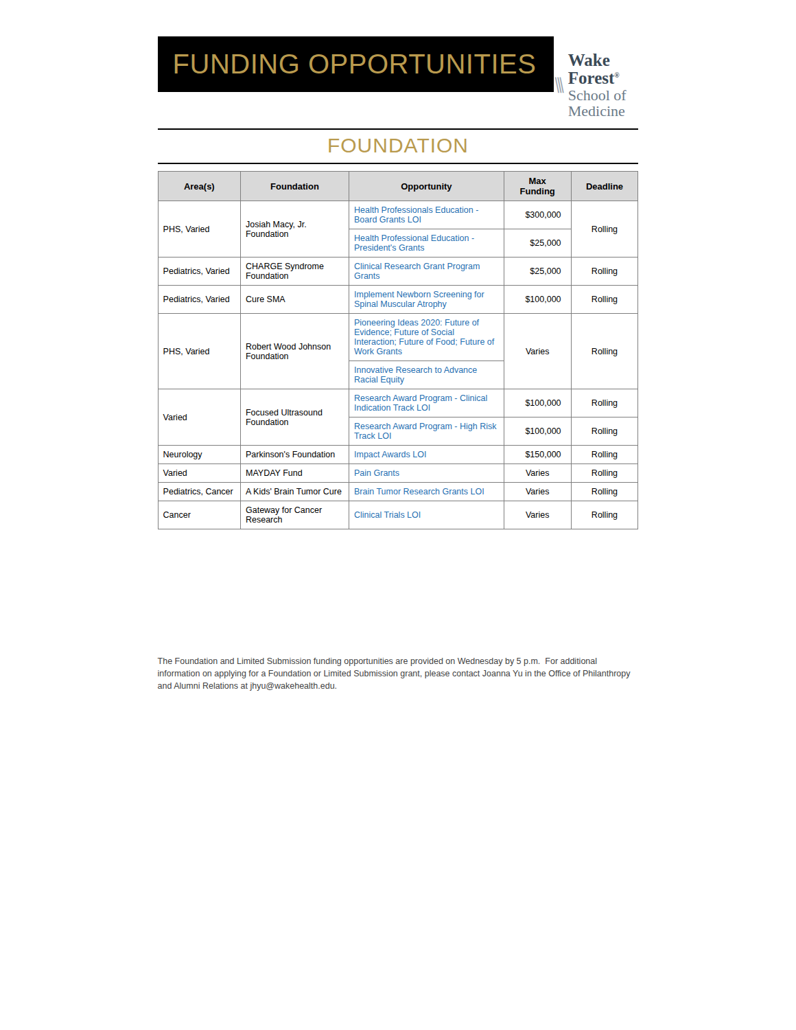FUNDING OPPORTUNITIES
\\\
Wake Forest®
School of Medicine
FOUNDATION
| Area(s) | Foundation | Opportunity | Max Funding | Deadline |
| --- | --- | --- | --- | --- |
| PHS, Varied | Josiah Macy, Jr. Foundation | Health Professionals Education - Board Grants LOI | $300,000 | Rolling |
| Health Professional Education - President's Grants | $25,000 |
| Pediatrics, Varied | CHARGE Syndrome Foundation | Clinical Research Grant Program Grants | $25,000 | Rolling |
| Pediatrics, Varied | Cure SMA | Implement Newborn Screening for Spinal Muscular Atrophy | $100,000 | Rolling |
| PHS, Varied | Robert Wood Johnson Foundation | Pioneering Ideas 2020: Future of Evidence; Future of Social Interaction; Future of Food; Future of Work Grants | Varies | Rolling |
| Innovative Research to Advance Racial Equity |
| Varied | Focused Ultrasound Foundation | Research Award Program - Clinical Indication Track LOI | $100,000 | Rolling |
| Research Award Program - High Risk Track LOI | $100,000 | Rolling |
| Neurology | Parkinson's Foundation | Impact Awards LOI | $150,000 | Rolling |
| Varied | MAYDAY Fund | Pain Grants | Varies | Rolling |
| Pediatrics, Cancer | A Kids' Brain Tumor Cure | Brain Tumor Research Grants LOI | Varies | Rolling |
| Cancer | Gateway for Cancer Research | Clinical Trials LOI | Varies | Rolling |
The Foundation and Limited Submission funding opportunities are provided on Wednesday by 5 p.m. For additional information on applying for a Foundation or Limited Submission grant, please contact Joanna Yu in the Office of Philanthropy and Alumni Relations at jhyu@wakehealth.edu.